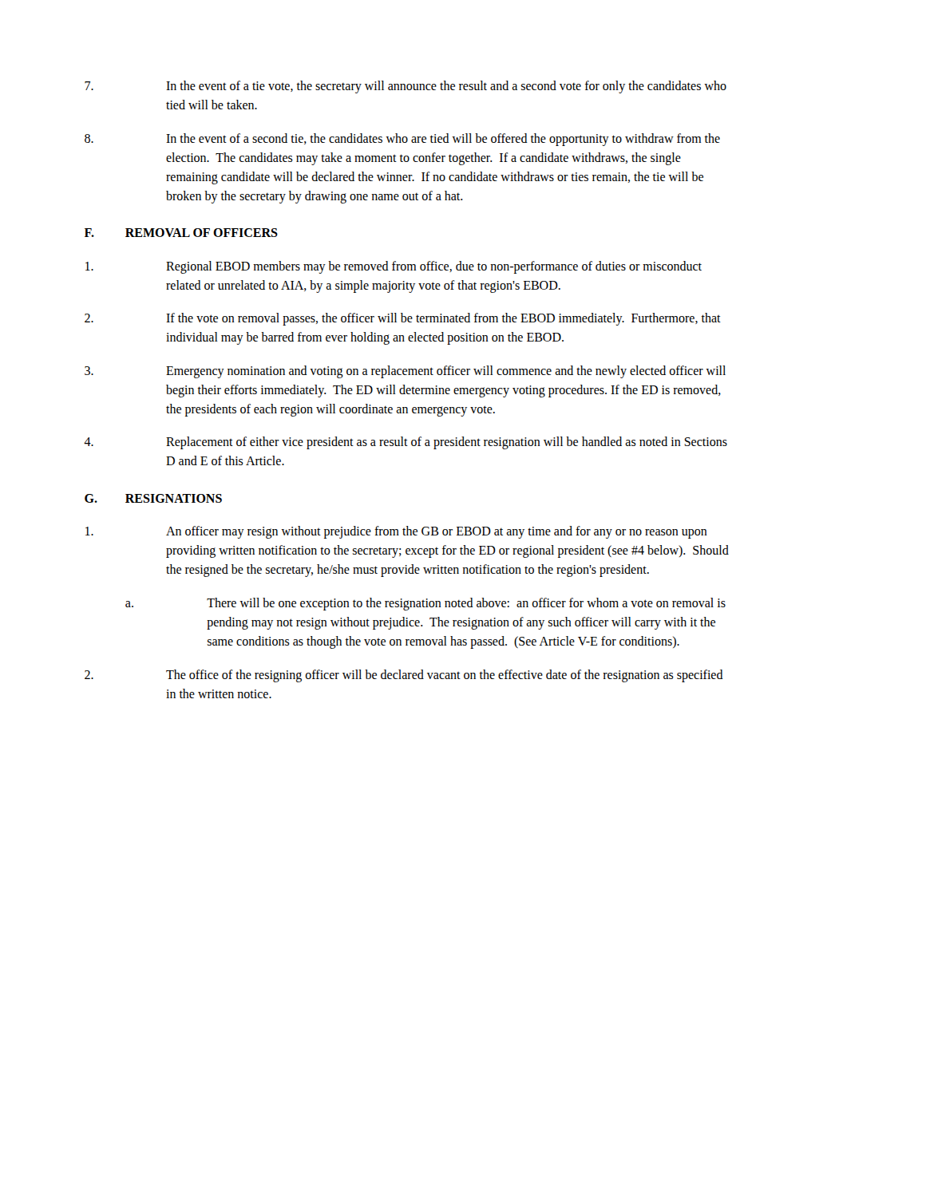7. In the event of a tie vote, the secretary will announce the result and a second vote for only the candidates who tied will be taken.
8. In the event of a second tie, the candidates who are tied will be offered the opportunity to withdraw from the election. The candidates may take a moment to confer together. If a candidate withdraws, the single remaining candidate will be declared the winner. If no candidate withdraws or ties remain, the tie will be broken by the secretary by drawing one name out of a hat.
F. REMOVAL OF OFFICERS
1. Regional EBOD members may be removed from office, due to non-performance of duties or misconduct related or unrelated to AIA, by a simple majority vote of that region's EBOD.
2. If the vote on removal passes, the officer will be terminated from the EBOD immediately. Furthermore, that individual may be barred from ever holding an elected position on the EBOD.
3. Emergency nomination and voting on a replacement officer will commence and the newly elected officer will begin their efforts immediately. The ED will determine emergency voting procedures. If the ED is removed, the presidents of each region will coordinate an emergency vote.
4. Replacement of either vice president as a result of a president resignation will be handled as noted in Sections D and E of this Article.
G. RESIGNATIONS
1. An officer may resign without prejudice from the GB or EBOD at any time and for any or no reason upon providing written notification to the secretary; except for the ED or regional president (see #4 below). Should the resigned be the secretary, he/she must provide written notification to the region's president.
a. There will be one exception to the resignation noted above: an officer for whom a vote on removal is pending may not resign without prejudice. The resignation of any such officer will carry with it the same conditions as though the vote on removal has passed. (See Article V-E for conditions).
2. The office of the resigning officer will be declared vacant on the effective date of the resignation as specified in the written notice.